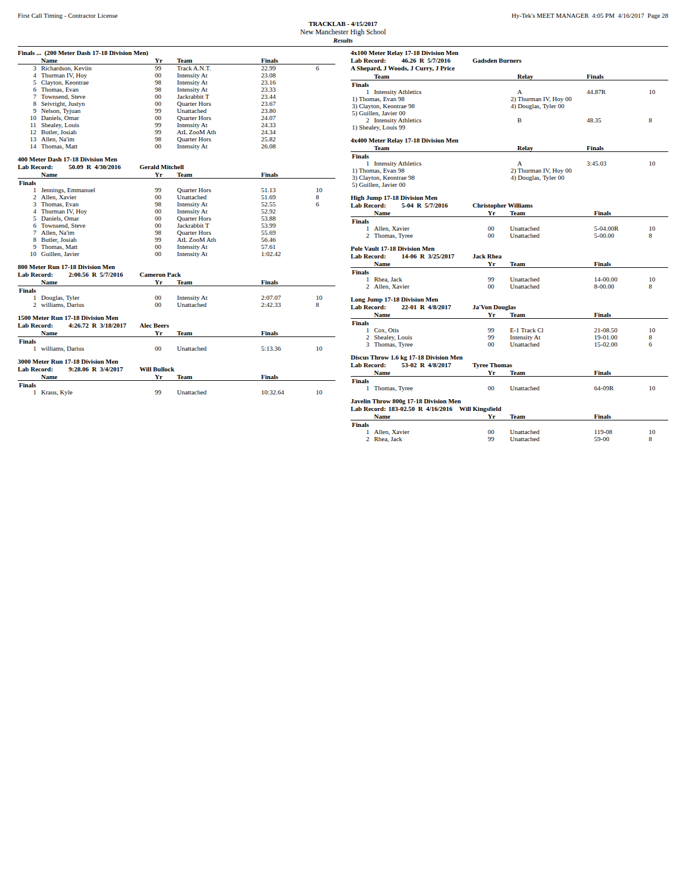First Call Timing - Contractor License
Hy-Tek's MEET MANAGER 4:05 PM 4/16/2017 Page 28
TRACKLAB - 4/15/2017
New Manchester High School
Results
Finals ... (200 Meter Dash 17-18 Division Men)
| | Name | Yr | Team | Finals | |
| --- | --- | --- | --- | --- | --- |
| 3 | Richardson, Keviin | 99 | Track A.N.T. | 22.99 | 6 |
| 4 | Thurman IV, Hoy | 00 | Intensity At | 23.08 | |
| 5 | Clayton, Keontrae | 98 | Intensity At | 23.16 | |
| 6 | Thomas, Evan | 98 | Intensity At | 23.33 | |
| 7 | Townsend, Steve | 00 | Jackrabbit T | 23.44 | |
| 8 | Seivright, Justyn | 00 | Quarter Hors | 23.67 | |
| 9 | Nelson, Tyjuan | 99 | Unattached | 23.80 | |
| 10 | Daniels, Omar | 00 | Quarter Hors | 24.07 | |
| 11 | Shealey, Louis | 99 | Intensity At | 24.33 | |
| 12 | Butler, Josiah | 99 | AtL ZooM Ath | 24.34 | |
| 13 | Allen, Na'im | 98 | Quarter Hors | 25.82 | |
| 14 | Thomas, Matt | 00 | Intensity At | 26.08 | |
400 Meter Dash 17-18 Division Men
Lab Record: 50.09 R 4/30/2016 Gerald Mitchell
| | Name | Yr | Team | Finals | |
| --- | --- | --- | --- | --- | --- |
| Finals |
| 1 | Jennings, Emmanuel | 99 | Quarter Hors | 51.13 | 10 |
| 2 | Allen, Xavier | 00 | Unattached | 51.69 | 8 |
| 3 | Thomas, Evan | 98 | Intensity At | 52.55 | 6 |
| 4 | Thurman IV, Hoy | 00 | Intensity At | 52.92 | |
| 5 | Daniels, Omar | 00 | Quarter Hors | 53.88 | |
| 6 | Townsend, Steve | 00 | Jackrabbit T | 53.99 | |
| 7 | Allen, Na'im | 98 | Quarter Hors | 55.69 | |
| 8 | Butler, Josiah | 99 | AtL ZooM Ath | 56.46 | |
| 9 | Thomas, Matt | 00 | Intensity At | 57.61 | |
| 10 | Guillen, Javier | 00 | Intensity At | 1:02.42 | |
800 Meter Run 17-18 Division Men
Lab Record: 2:00.56 R 5/7/2016 Cameron Pack
| | Name | Yr | Team | Finals | |
| --- | --- | --- | --- | --- | --- |
| Finals |
| 1 | Douglas, Tyler | 00 | Intensity At | 2:07.07 | 10 |
| 2 | williams, Darius | 00 | Unattached | 2:42.33 | 8 |
1500 Meter Run 17-18 Division Men
Lab Record: 4:26.72 R 3/18/2017 Alec Beers
| | Name | Yr | Team | Finals | |
| --- | --- | --- | --- | --- | --- |
| Finals |
| 1 | williams, Darius | 00 | Unattached | 5:13.36 | 10 |
3000 Meter Run 17-18 Division Men
Lab Record: 9:28.06 R 3/4/2017 Will Bullock
| | Name | Yr | Team | Finals | |
| --- | --- | --- | --- | --- | --- |
| Finals |
| 1 | Kraus, Kyle | 99 | Unattached | 10:32.64 | 10 |
4x100 Meter Relay 17-18 Division Men
Lab Record: 46.26 R 5/7/2016 Gadsden Burners
A Shepard, J Woods, J Curry, J Price
| | Team | Relay | Finals | |
| --- | --- | --- | --- | --- |
| Finals |
| 1 | Intensity Athletics | A | 44.87R | 10 |
| 1) Thomas, Evan 98 | 2) Thurman IV, Hoy 00 |
| 3) Clayton, Keontrae 98 | 4) Douglas, Tyler 00 |
| 5) Guillen, Javier 00 | |
| 2 | Intensity Athletics | B | 48.35 | 8 |
| 1) Shealey, Louis 99 | |
4x400 Meter Relay 17-18 Division Men
| | Team | Relay | Finals | |
| --- | --- | --- | --- | --- |
| Finals |
| 1 | Intensity Athletics | A | 3:45.03 | 10 |
| 1) Thomas, Evan 98 | 2) Thurman IV, Hoy 00 |
| 3) Clayton, Keontrae 98 | 4) Douglas, Tyler 00 |
| 5) Guillen, Javier 00 | |
High Jump 17-18 Division Men
Lab Record: 5-04 R 5/7/2016 Christopher Williams
| | Name | Yr | Team | Finals | |
| --- | --- | --- | --- | --- | --- |
| Finals |
| 1 | Allen, Xavier | 00 | Unattached | 5-04.00R | 10 |
| 2 | Thomas, Tyree | 00 | Unattached | 5-00.00 | 8 |
Pole Vault 17-18 Division Men
Lab Record: 14-06 R 3/25/2017 Jack Rhea
| | Name | Yr | Team | Finals | |
| --- | --- | --- | --- | --- | --- |
| Finals |
| 1 | Rhea, Jack | 99 | Unattached | 14-00.00 | 10 |
| 2 | Allen, Xavier | 00 | Unattached | 8-00.00 | 8 |
Long Jump 17-18 Division Men
Lab Record: 22-01 R 4/8/2017 Ja'Von Douglas
| | Name | Yr | Team | Finals | |
| --- | --- | --- | --- | --- | --- |
| Finals |
| 1 | Cox, Otis | 99 | E-1 Track Cl | 21-08.50 | 10 |
| 2 | Shealey, Louis | 99 | Intensity At | 19-01.00 | 8 |
| 3 | Thomas, Tyree | 00 | Unattached | 15-02.00 | 6 |
Discus Throw 1.6 kg 17-18 Division Men
Lab Record: 53-02 R 4/8/2017 Tyree Thomas
| | Name | Yr | Team | Finals | |
| --- | --- | --- | --- | --- | --- |
| Finals |
| 1 | Thomas, Tyree | 00 | Unattached | 64-09R | 10 |
Javelin Throw 800g 17-18 Division Men
Lab Record: 183-02.50 R 4/16/2016 Will Kingsfield
| | Name | Yr | Team | Finals | |
| --- | --- | --- | --- | --- | --- |
| Finals |
| 1 | Allen, Xavier | 00 | Unattached | 119-08 | 10 |
| 2 | Rhea, Jack | 99 | Unattached | 59-00 | 8 |